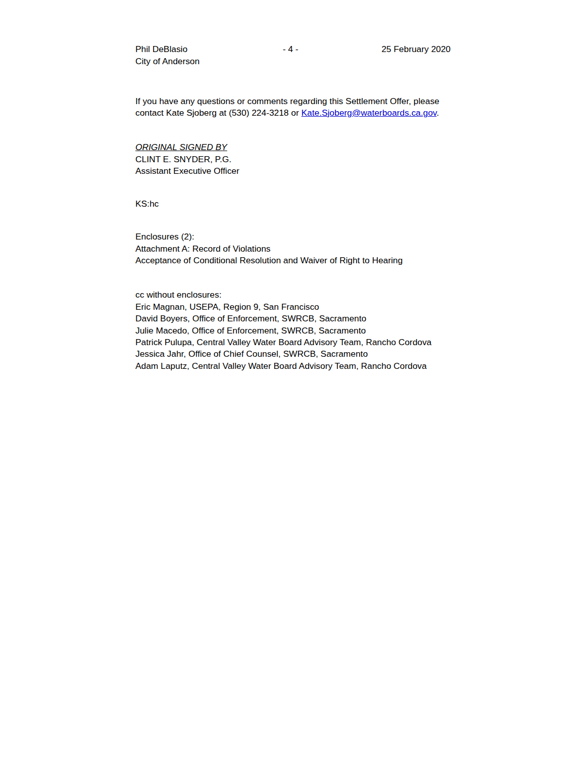Phil DeBlasio
City of Anderson
- 4 -
25 February 2020
If you have any questions or comments regarding this Settlement Offer, please contact Kate Sjoberg at (530) 224-3218 or Kate.Sjoberg@waterboards.ca.gov.
ORIGINAL SIGNED BY
CLINT E. SNYDER, P.G.
Assistant Executive Officer
KS:hc
Enclosures (2):
Attachment A: Record of Violations
Acceptance of Conditional Resolution and Waiver of Right to Hearing
cc without enclosures:
Eric Magnan, USEPA, Region 9, San Francisco
David Boyers, Office of Enforcement, SWRCB, Sacramento
Julie Macedo, Office of Enforcement, SWRCB, Sacramento
Patrick Pulupa, Central Valley Water Board Advisory Team, Rancho Cordova
Jessica Jahr, Office of Chief Counsel, SWRCB, Sacramento
Adam Laputz, Central Valley Water Board Advisory Team, Rancho Cordova